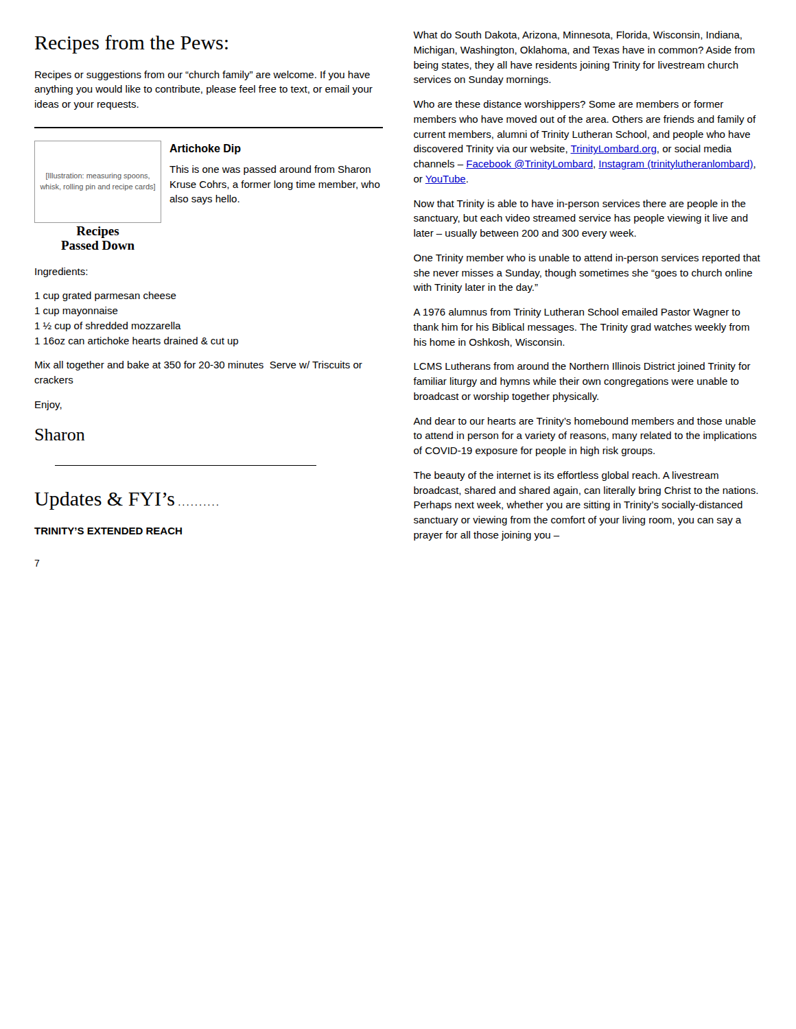Recipes from the Pews:
Recipes or suggestions from our “church family” are welcome. If you have anything you would like to contribute, please feel free to text, or email your ideas or your requests.
[Illustration: measuring spoons, whisk, rolling pin and recipe cards]
Recipes
Passed Down
Artichoke Dip
This is one was passed around from Sharon Kruse Cohrs, a former long time member, who also says hello.
Ingredients:
1 cup grated parmesan cheese
1 cup mayonnaise
1 ½ cup of shredded mozzarella
1 16oz can artichoke hearts drained & cut up
Mix all together and bake at 350 for 20-30 minutes Serve w/ Triscuits or crackers
Enjoy,
Sharon
Updates & FYI’s
..........
Trinity’s Extended Reach
What do South Dakota, Arizona, Minnesota, Florida, Wisconsin, Indiana, Michigan, Washington, Oklahoma, and Texas have in common? Aside from being states, they all have residents joining Trinity for livestream church services on Sunday mornings.
Who are these distance worshippers? Some are members or former members who have moved out of the area. Others are friends and family of current members, alumni of Trinity Lutheran School, and people who have discovered Trinity via our website, TrinityLombard.org, or social media channels – Facebook @TrinityLombard, Instagram (trinitylutheranlombard), or YouTube.
Now that Trinity is able to have in-person services there are people in the sanctuary, but each video streamed service has people viewing it live and later – usually between 200 and 300 every week.
One Trinity member who is unable to attend in-person services reported that she never misses a Sunday, though sometimes she “goes to church online with Trinity later in the day.”
A 1976 alumnus from Trinity Lutheran School emailed Pastor Wagner to thank him for his Biblical messages. The Trinity grad watches weekly from his home in Oshkosh, Wisconsin.
LCMS Lutherans from around the Northern Illinois District joined Trinity for familiar liturgy and hymns while their own congregations were unable to broadcast or worship together physically.
And dear to our hearts are Trinity’s homebound members and those unable to attend in person for a variety of reasons, many related to the implications of COVID-19 exposure for people in high risk groups.
The beauty of the internet is its effortless global reach. A livestream broadcast, shared and shared again, can literally bring Christ to the nations.
Perhaps next week, whether you are sitting in Trinity’s socially-distanced sanctuary or viewing from the comfort of your living room, you can say a prayer for all those joining you –
7